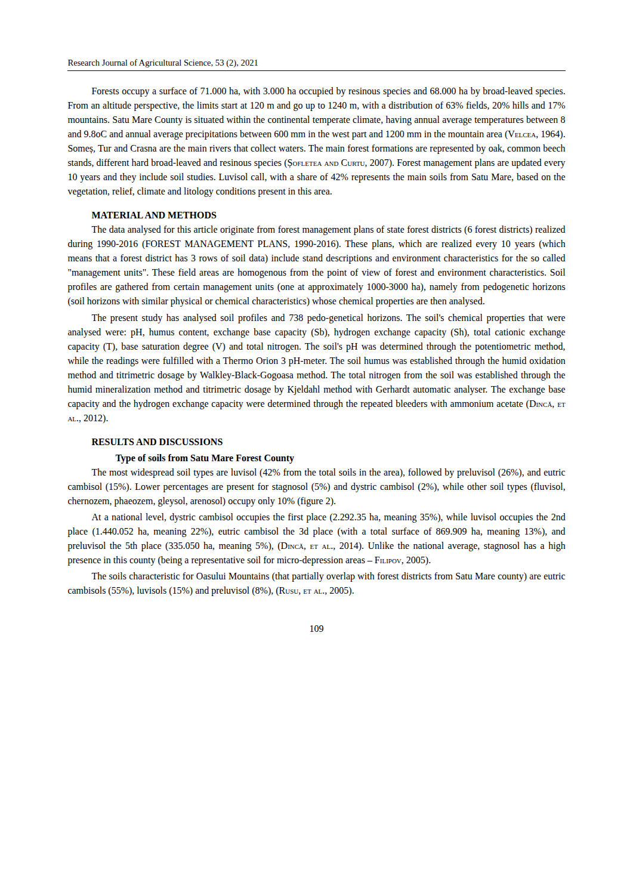Research Journal of Agricultural Science, 53 (2), 2021
Forests occupy a surface of 71.000 ha, with 3.000 ha occupied by resinous species and 68.000 ha by broad-leaved species. From an altitude perspective, the limits start at 120 m and go up to 1240 m, with a distribution of 63% fields, 20% hills and 17% mountains. Satu Mare County is situated within the continental temperate climate, having annual average temperatures between 8 and 9.8oC and annual average precipitations between 600 mm in the west part and 1200 mm in the mountain area (Velcea, 1964). Someș, Tur and Crasna are the main rivers that collect waters. The main forest formations are represented by oak, common beech stands, different hard broad-leaved and resinous species (Șofletea and Curtu, 2007). Forest management plans are updated every 10 years and they include soil studies. Luvisol call, with a share of 42% represents the main soils from Satu Mare, based on the vegetation, relief, climate and litology conditions present in this area.
MATERIAL AND METHODS
The data analysed for this article originate from forest management plans of state forest districts (6 forest districts) realized during 1990-2016 (FOREST MANAGEMENT PLANS, 1990-2016). These plans, which are realized every 10 years (which means that a forest district has 3 rows of soil data) include stand descriptions and environment characteristics for the so called "management units". These field areas are homogenous from the point of view of forest and environment characteristics. Soil profiles are gathered from certain management units (one at approximately 1000-3000 ha), namely from pedogenetic horizons (soil horizons with similar physical or chemical characteristics) whose chemical properties are then analysed.
The present study has analysed soil profiles and 738 pedo-genetical horizons. The soil's chemical properties that were analysed were: pH, humus content, exchange base capacity (Sb), hydrogen exchange capacity (Sh), total cationic exchange capacity (T), base saturation degree (V) and total nitrogen. The soil's pH was determined through the potentiometric method, while the readings were fulfilled with a Thermo Orion 3 pH-meter. The soil humus was established through the humid oxidation method and titrimetric dosage by Walkley-Black-Gogoasa method. The total nitrogen from the soil was established through the humid mineralization method and titrimetric dosage by Kjeldahl method with Gerhardt automatic analyser. The exchange base capacity and the hydrogen exchange capacity were determined through the repeated bleeders with ammonium acetate (Dincă, et al., 2012).
RESULTS AND DISCUSSIONS
Type of soils from Satu Mare Forest County
The most widespread soil types are luvisol (42% from the total soils in the area), followed by preluvisol (26%), and eutric cambisol (15%). Lower percentages are present for stagnosol (5%) and dystric cambisol (2%), while other soil types (fluvisol, chernozem, phaeozem, gleysol, arenosol) occupy only 10% (figure 2).
At a national level, dystric cambisol occupies the first place (2.292.35 ha, meaning 35%), while luvisol occupies the 2nd place (1.440.052 ha, meaning 22%), eutric cambisol the 3d place (with a total surface of 869.909 ha, meaning 13%), and preluvisol the 5th place (335.050 ha, meaning 5%), (Dincă, et al., 2014). Unlike the national average, stagnosol has a high presence in this county (being a representative soil for micro-depression areas – Filipov, 2005).
The soils characteristic for Oasului Mountains (that partially overlap with forest districts from Satu Mare county) are eutric cambisols (55%), luvisols (15%) and preluvisol (8%), (Rusu, et al., 2005).
109